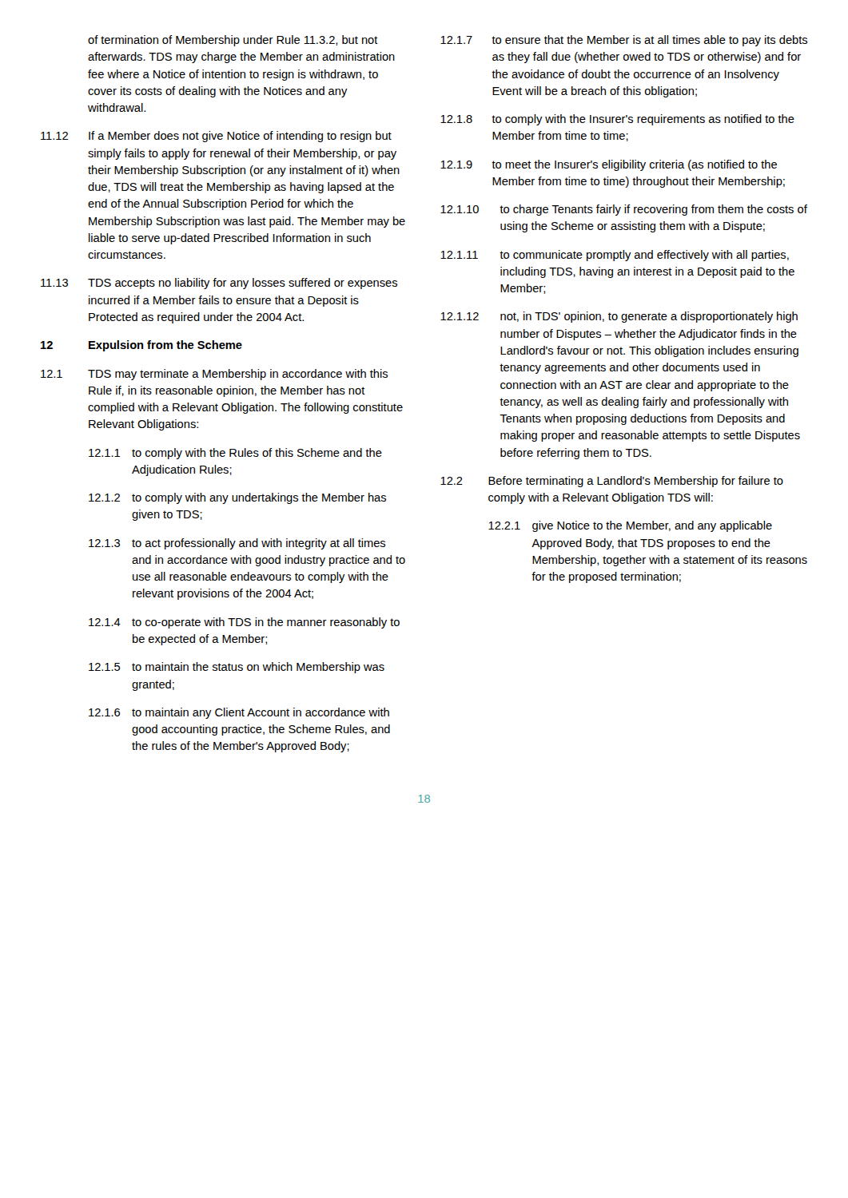of termination of Membership under Rule 11.3.2, but not afterwards. TDS may charge the Member an administration fee where a Notice of intention to resign is withdrawn, to cover its costs of dealing with the Notices and any withdrawal.
11.12 If a Member does not give Notice of intending to resign but simply fails to apply for renewal of their Membership, or pay their Membership Subscription (or any instalment of it) when due, TDS will treat the Membership as having lapsed at the end of the Annual Subscription Period for which the Membership Subscription was last paid. The Member may be liable to serve up-dated Prescribed Information in such circumstances.
11.13 TDS accepts no liability for any losses suffered or expenses incurred if a Member fails to ensure that a Deposit is Protected as required under the 2004 Act.
12 Expulsion from the Scheme
12.1 TDS may terminate a Membership in accordance with this Rule if, in its reasonable opinion, the Member has not complied with a Relevant Obligation. The following constitute Relevant Obligations:
12.1.1to comply with the Rules of this Scheme and the Adjudication Rules;
12.1.2to comply with any undertakings the Member has given to TDS;
12.1.3to act professionally and with integrity at all times and in accordance with good industry practice and to use all reasonable endeavours to comply with the relevant provisions of the 2004 Act;
12.1.4to co-operate with TDS in the manner reasonably to be expected of a Member;
12.1.5to maintain the status on which Membership was granted;
12.1.6to maintain any Client Account in accordance with good accounting practice, the Scheme Rules, and the rules of the Member's Approved Body;
12.1.7to ensure that the Member is at all times able to pay its debts as they fall due (whether owed to TDS or otherwise) and for the avoidance of doubt the occurrence of an Insolvency Event will be a breach of this obligation;
12.1.8to comply with the Insurer's requirements as notified to the Member from time to time;
12.1.9to meet the Insurer's eligibility criteria (as notified to the Member from time to time) throughout their Membership;
12.1.10to charge Tenants fairly if recovering from them the costs of using the Scheme or assisting them with a Dispute;
12.1.11to communicate promptly and effectively with all parties, including TDS, having an interest in a Deposit paid to the Member;
12.1.12not, in TDS' opinion, to generate a disproportionately high number of Disputes – whether the Adjudicator finds in the Landlord's favour or not. This obligation includes ensuring tenancy agreements and other documents used in connection with an AST are clear and appropriate to the tenancy, as well as dealing fairly and professionally with Tenants when proposing deductions from Deposits and making proper and reasonable attempts to settle Disputes before referring them to TDS.
12.2 Before terminating a Landlord's Membership for failure to comply with a Relevant Obligation TDS will:
12.2.1give Notice to the Member, and any applicable Approved Body, that TDS proposes to end the Membership, together with a statement of its reasons for the proposed termination;
18